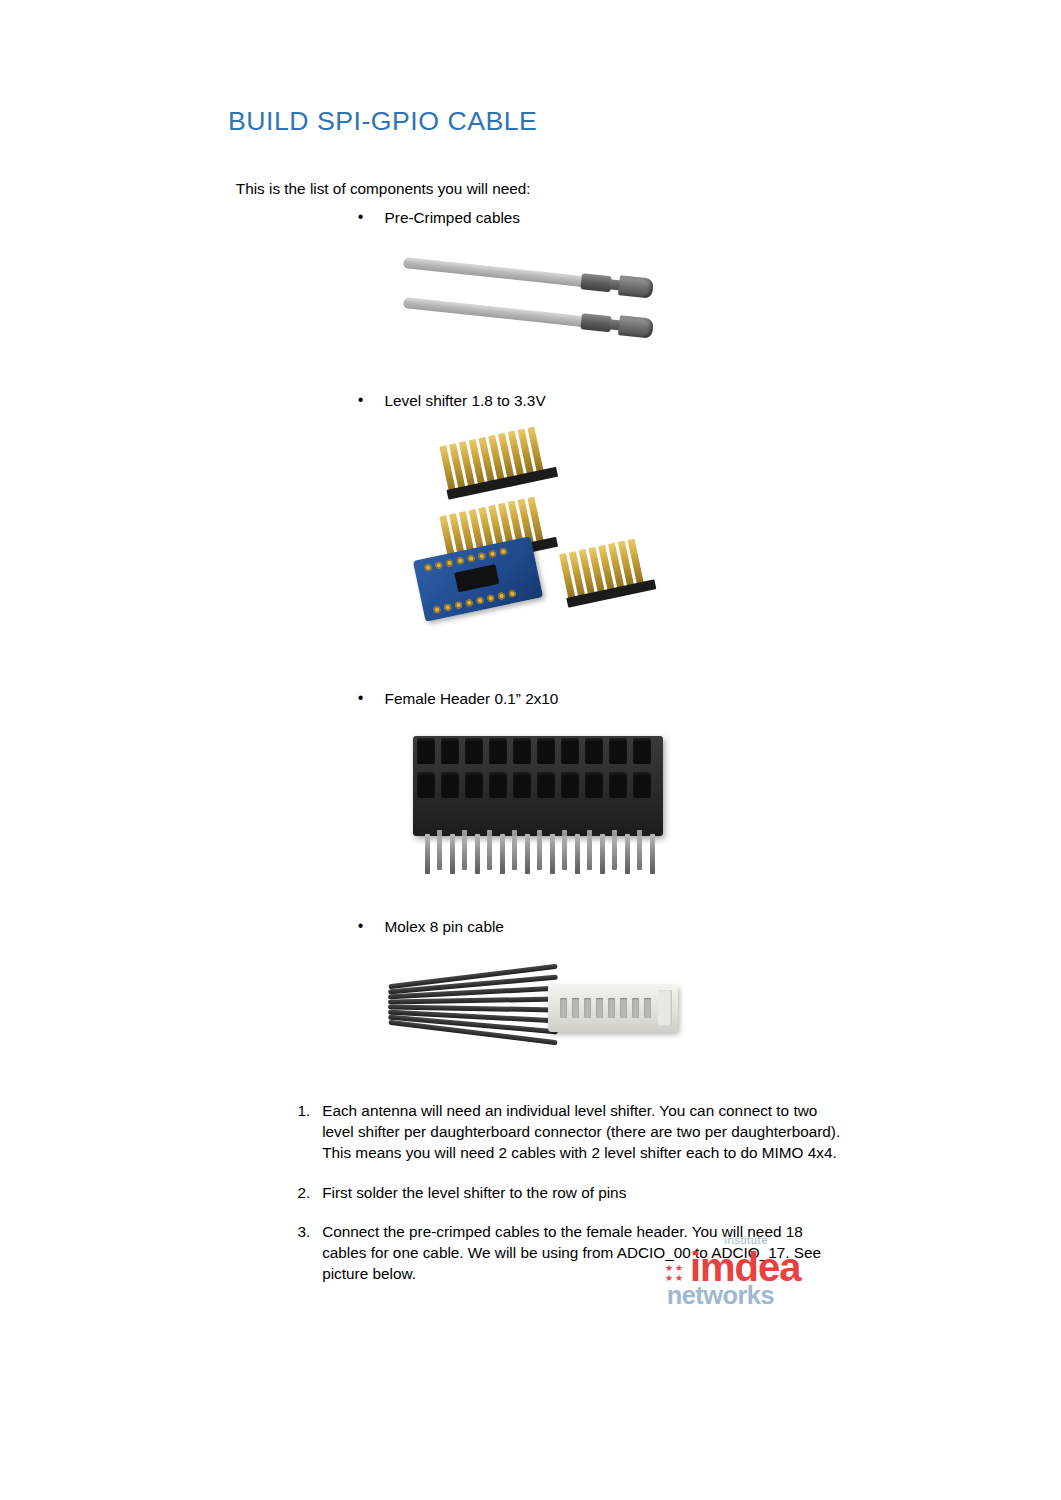BUILD SPI-GPIO CABLE
This is the list of components you will need:
Pre-Crimped cables
Level shifter 1.8 to 3.3V
Female Header 0.1” 2x10
Molex 8 pin cable
Each antenna will need an individual level shifter. You can connect to two level shifter per daughterboard connector (there are two per daughterboard). This means you will need 2 cables with 2 level shifter each to do MIMO 4x4.
First solder the level shifter to the row of pins
Connect the pre-crimped cables to the female header. You will need 18 cables for one cable. We will be using from ADCIO_00 to ADCIO_17. See picture below.
institute
★★★★
imdea
networks